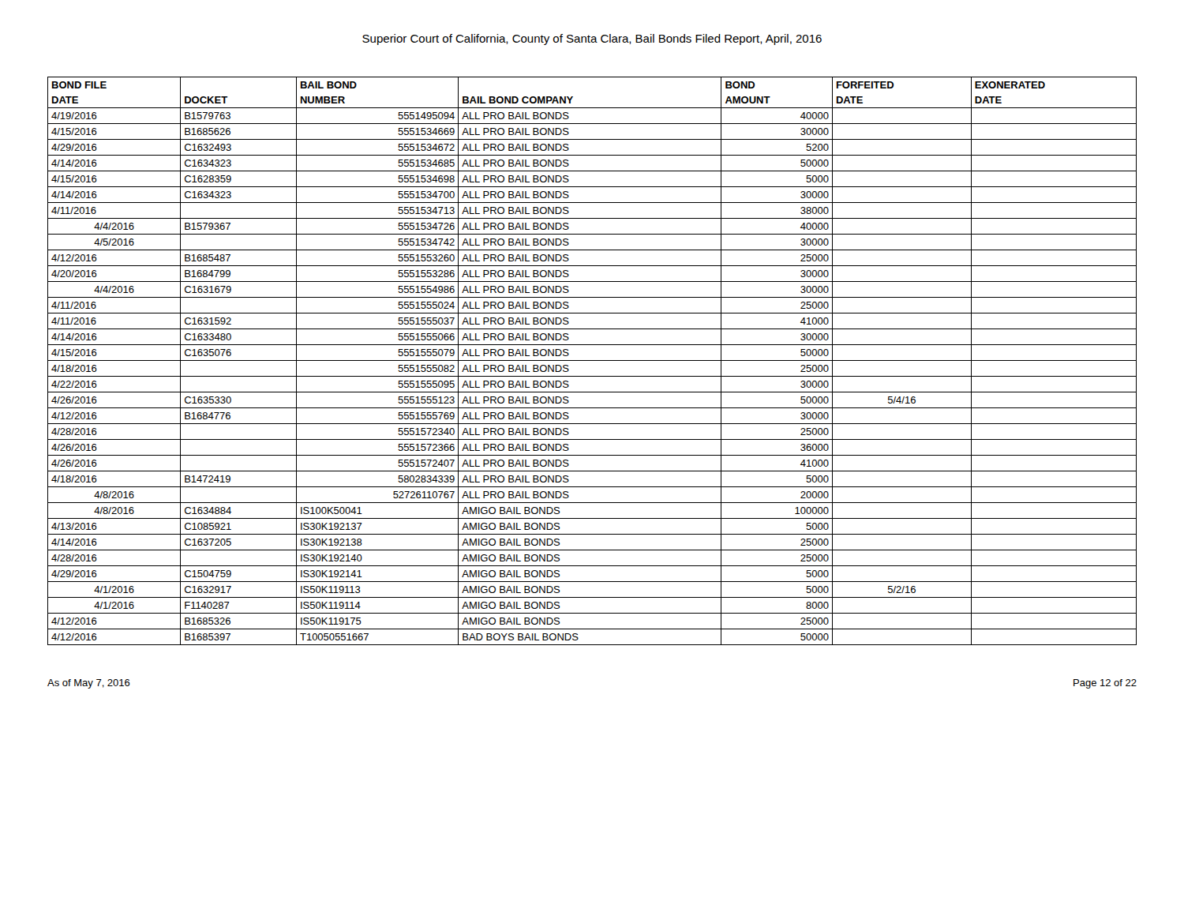Superior Court of California, County of Santa Clara, Bail Bonds Filed Report, April, 2016
| BOND FILE | | BAIL BOND | | BOND | FORFEITED | EXONERATED |
| --- | --- | --- | --- | --- | --- | --- |
| DATE | DOCKET | NUMBER | BAIL BOND COMPANY | AMOUNT | DATE | DATE |
| 4/19/2016 | B1579763 | 5551495094 | ALL PRO BAIL BONDS | 40000 | | |
| 4/15/2016 | B1685626 | 5551534669 | ALL PRO BAIL BONDS | 30000 | | |
| 4/29/2016 | C1632493 | 5551534672 | ALL PRO BAIL BONDS | 5200 | | |
| 4/14/2016 | C1634323 | 5551534685 | ALL PRO BAIL BONDS | 50000 | | |
| 4/15/2016 | C1628359 | 5551534698 | ALL PRO BAIL BONDS | 5000 | | |
| 4/14/2016 | C1634323 | 5551534700 | ALL PRO BAIL BONDS | 30000 | | |
| 4/11/2016 | | 5551534713 | ALL PRO BAIL BONDS | 38000 | | |
| 4/4/2016 | B1579367 | 5551534726 | ALL PRO BAIL BONDS | 40000 | | |
| 4/5/2016 | | 5551534742 | ALL PRO BAIL BONDS | 30000 | | |
| 4/12/2016 | B1685487 | 5551553260 | ALL PRO BAIL BONDS | 25000 | | |
| 4/20/2016 | B1684799 | 5551553286 | ALL PRO BAIL BONDS | 30000 | | |
| 4/4/2016 | C1631679 | 5551554986 | ALL PRO BAIL BONDS | 30000 | | |
| 4/11/2016 | | 5551555024 | ALL PRO BAIL BONDS | 25000 | | |
| 4/11/2016 | C1631592 | 5551555037 | ALL PRO BAIL BONDS | 41000 | | |
| 4/14/2016 | C1633480 | 5551555066 | ALL PRO BAIL BONDS | 30000 | | |
| 4/15/2016 | C1635076 | 5551555079 | ALL PRO BAIL BONDS | 50000 | | |
| 4/18/2016 | | 5551555082 | ALL PRO BAIL BONDS | 25000 | | |
| 4/22/2016 | | 5551555095 | ALL PRO BAIL BONDS | 30000 | | |
| 4/26/2016 | C1635330 | 5551555123 | ALL PRO BAIL BONDS | 50000 | 5/4/16 | |
| 4/12/2016 | B1684776 | 5551555769 | ALL PRO BAIL BONDS | 30000 | | |
| 4/28/2016 | | 5551572340 | ALL PRO BAIL BONDS | 25000 | | |
| 4/26/2016 | | 5551572366 | ALL PRO BAIL BONDS | 36000 | | |
| 4/26/2016 | | 5551572407 | ALL PRO BAIL BONDS | 41000 | | |
| 4/18/2016 | B1472419 | 5802834339 | ALL PRO BAIL BONDS | 5000 | | |
| 4/8/2016 | | 52726110767 | ALL PRO BAIL BONDS | 20000 | | |
| 4/8/2016 | C1634884 | IS100K50041 | AMIGO BAIL BONDS | 100000 | | |
| 4/13/2016 | C1085921 | IS30K192137 | AMIGO BAIL BONDS | 5000 | | |
| 4/14/2016 | C1637205 | IS30K192138 | AMIGO BAIL BONDS | 25000 | | |
| 4/28/2016 | | IS30K192140 | AMIGO BAIL BONDS | 25000 | | |
| 4/29/2016 | C1504759 | IS30K192141 | AMIGO BAIL BONDS | 5000 | | |
| 4/1/2016 | C1632917 | IS50K119113 | AMIGO BAIL BONDS | 5000 | 5/2/16 | |
| 4/1/2016 | F1140287 | IS50K119114 | AMIGO BAIL BONDS | 8000 | | |
| 4/12/2016 | B1685326 | IS50K119175 | AMIGO BAIL BONDS | 25000 | | |
| 4/12/2016 | B1685397 | T10050551667 | BAD BOYS BAIL BONDS | 50000 | | |
As of May 7, 2016 Page 12 of 22